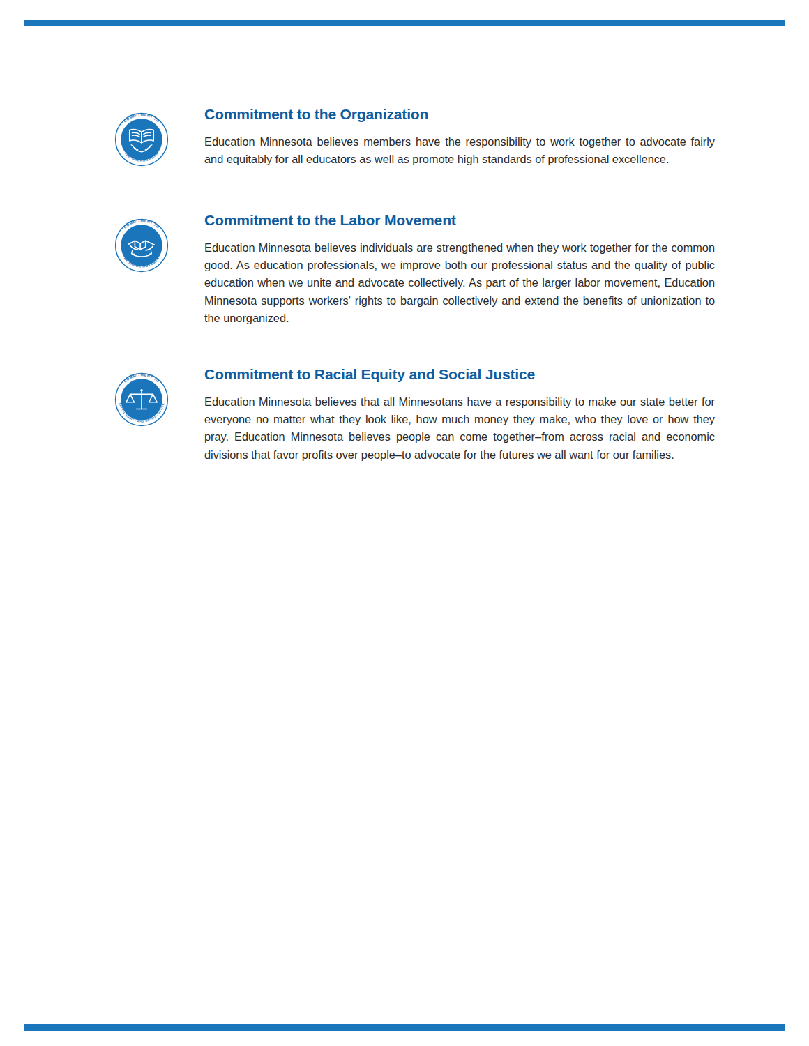COMMITMENT TO THE ORGANIZATION
Commitment to the Organization
Education Minnesota believes members have the responsibility to work together to advocate fairly and equitably for all educators as well as promote high standards of professional excellence.
COMMITMENT TO THE LABOR MOVEMENT
Commitment to the Labor Movement
Education Minnesota believes individuals are strengthened when they work together for the common good. As education professionals, we improve both our professional status and the quality of public education when we unite and advocate collectively. As part of the larger labor movement, Education Minnesota supports workers' rights to bargain collectively and extend the benefits of unionization to the unorganized.
COMMITMENT TO RACIAL EQUITY AND SOCIAL JUSTICE
Commitment to Racial Equity and Social Justice
Education Minnesota believes that all Minnesotans have a responsibility to make our state better for everyone no matter what they look like, how much money they make, who they love or how they pray. Education Minnesota believes people can come together–from across racial and economic divisions that favor profits over people–to advocate for the futures we all want for our families.